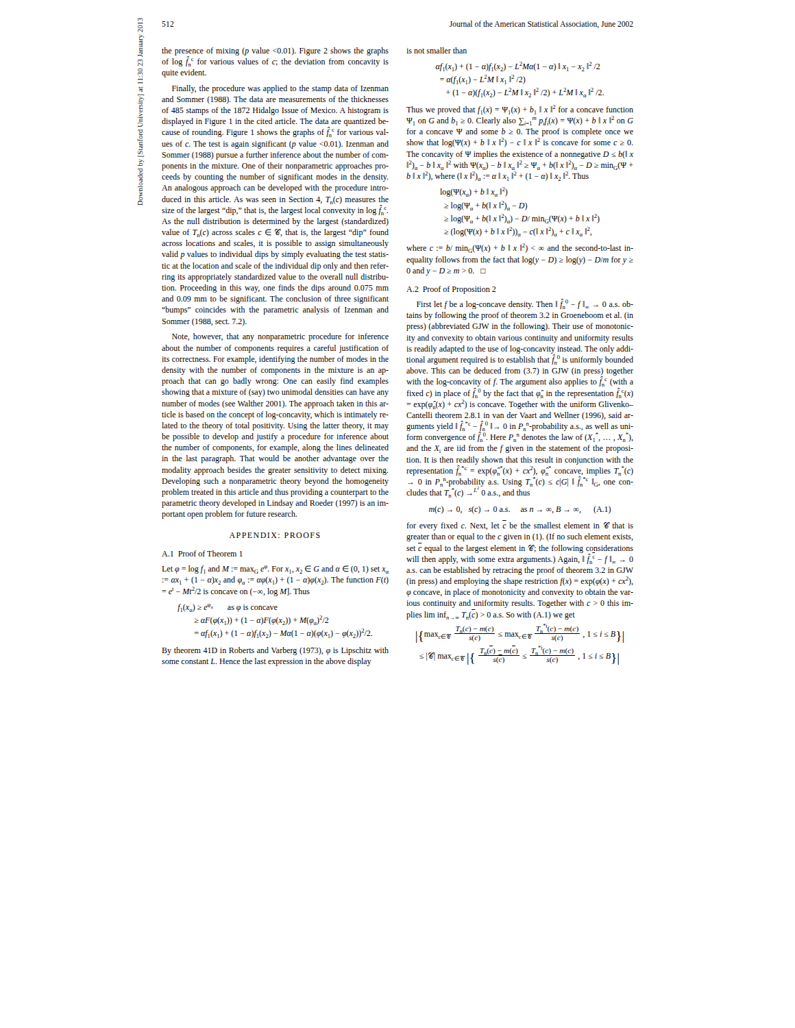Downloaded by [Stanford University] at 11:30 23 January 2013
512 Journal of the American Statistical Association, June 2002
the presence of mixing (p value <0.01). Figure 2 shows the graphs of log f̂nc for various values of c; the deviation from concavity is quite evident.
Finally, the procedure was applied to the stamp data of Izenman and Sommer (1988). The data are measurements of the thicknesses of 485 stamps of the 1872 Hidalgo Issue of Mexico. A histogram is displayed in Figure 1 in the cited article. The data are quantized because of rounding. Figure 1 shows the graphs of f̂nc for various values of c. The test is again significant (p value <0.01). Izenman and Sommer (1988) pursue a further inference about the number of components in the mixture. One of their nonparametric approaches proceeds by counting the number of significant modes in the density. An analogous approach can be developed with the procedure introduced in this article. As was seen in Section 4, Tn(c) measures the size of the largest “dip,” that is, the largest local convexity in log f̂nc. As the null distribution is determined by the largest (standardized) value of Tn(c) across scales c ∈ 𝒞, that is, the largest “dip” found across locations and scales, it is possible to assign simultaneously valid p values to individual dips by simply evaluating the test statistic at the location and scale of the individual dip only and then referring its appropriately standardized value to the overall null distribution. Proceeding in this way, one finds the dips around 0.075 mm and 0.09 mm to be significant. The conclusion of three significant “bumps” coincides with the parametric analysis of Izenman and Sommer (1988, sect. 7.2).
Note, however, that any nonparametric procedure for inference about the number of components requires a careful justification of its correctness. For example, identifying the number of modes in the density with the number of components in the mixture is an approach that can go badly wrong: One can easily find examples showing that a mixture of (say) two unimodal densities can have any number of modes (see Walther 2001). The approach taken in this article is based on the concept of log-concavity, which is intimately related to the theory of total positivity. Using the latter theory, it may be possible to develop and justify a procedure for inference about the number of components, for example, along the lines delineated in the last paragraph. That would be another advantage over the modality approach besides the greater sensitivity to detect mixing. Developing such a nonparametric theory beyond the homogeneity problem treated in this article and thus providing a counterpart to the parametric theory developed in Lindsay and Roeder (1997) is an important open problem for future research.
Appendix: Proofs
A.1 Proof of Theorem 1
Let φ = log f1 and M := maxG eφ. For x1, x2 ∈ G and α ∈ (0, 1) set xα := αx1 + (1 − α)x2 and φα := αφ(x1) + (1 − α)φ(x2). The function F(t) = et − Mt2/2 is concave on (−∞, log M]. Thus
f1(xα) ≥ eφα as φ is concave
≥ αF(φ(x1)) + (1 − α)F(φ(x2)) + M(φα)2/2
= αf1(x1) + (1 − α)f1(x2) − Mα(1 − α)(φ(x1) − φ(x2))2/2.
By theorem 41D in Roberts and Varberg (1973), φ is Lipschitz with some constant L. Hence the last expression in the above display
is not smaller than
αf1(x1) + (1 − α)f1(x2) − L2Mα(1 − α) ‖ x1 − x2 ‖2 /2
= α(f1(x1) − L2M ‖ x1 ‖2 /2)
+ (1 − α)(f1(x2) − L2M ‖ x2 ‖2 /2) + L2M ‖ xα ‖2 /2.
Thus we proved that f1(x) = Ψ1(x) + b1 ‖ x ‖2 for a concave function Ψ1 on G and b1 ≥ 0. Clearly also ∑i=1m pifi(x) = Ψ(x) + b ‖ x ‖2 on G for a concave Ψ and some b ≥ 0. The proof is complete once we show that log(Ψ(x) + b ‖ x ‖2) − c ‖ x ‖2 is concave for some c ≥ 0. The concavity of Ψ implies the existence of a nonnegative D ≤ b(‖ x ‖2)α − b ‖ xα ‖2 with Ψ(xα) − b ‖ xα ‖2 ≥ Ψα + b(‖ x ‖2)α − D ≥ minG(Ψ + b ‖ x ‖2), where (‖ x ‖2)α := α ‖ x1 ‖2 + (1 − α) ‖ x2 ‖2. Thus
log(Ψ(xα) + b ‖ xα ‖2)
≥ log(Ψα + b(‖ x ‖2)α − D)
≥ log(Ψα + b(‖ x ‖2)α) − D/ minG(Ψ(x) + b ‖ x ‖2)
≥ (log(Ψ(x) + b ‖ x ‖2))α − c(‖ x ‖2)α + c ‖ xα ‖2,
where c := b/ minG(Ψ(x) + b ‖ x ‖2) < ∞ and the second-to-last inequality follows from the fact that log(y − D) ≥ log(y) − D/m for y ≥ 0 and y − D ≥ m > 0. □
A.2 Proof of Proposition 2
First let f be a log-concave density. Then ‖ f̂n0 − f ‖∞ → 0 a.s. obtains by following the proof of theorem 3.2 in Groeneboom et al. (in press) (abbreviated GJW in the following). Their use of monotonicity and convexity to obtain various continuity and uniformity results is readily adapted to the use of log-concavity instead. The only additional argument required is to establish that f̂n0 is uniformly bounded above. This can be deduced from (3.7) in GJW (in press) together with the log-concavity of f. The argument also applies to f̂nc (with a fixed c) in place of f̂n0 by the fact that φ̂n in the representation f̂nc(x) = exp(φ̂n(x) + cx2) is concave. Together with the uniform Glivenko–Cantelli theorem 2.8.1 in van der Vaart and Wellner (1996), said arguments yield ‖ f̂n*c − f̂n0 ‖→ 0 in Pnn-probability a.s., as well as uniform convergence of f̂n0. Here Pnn denotes the law of (X1*, … , Xn*), and the Xi are iid from the f given in the statement of the proposition. It is then readily shown that this result in conjunction with the representation f̂n*c = exp(φ̂n*(x) + cx2), φ̂n* concave, implies Tn*(c) → 0 in Pnn-probability a.s. Using Tn*(c) ≤ c|G| ‖ f̂n*c ‖G, one concludes that Tn*(c) →L2 0 a.s., and thus
m(c) → 0, s(c) → 0 a.s. as n → ∞, B → ∞, (A.1)
for every fixed c. Next, let c be the smallest element in 𝒞 that is greater than or equal to the c given in (1). (If no such element exists, set c equal to the largest element in 𝒞; the following considerations will then apply, with some extra arguments.) Again, ‖ f̂nc − f ‖∞ → 0 a.s. can be established by retracing the proof of theorem 3.2 in GJW (in press) and employing the shape restriction f(x) = exp(φ(x) + cx2), φ concave, in place of monotonicity and convexity to obtain the various continuity and uniformity results. Together with c > 0 this implies lim infn→∞ Tn(c) > 0 a.s. So with (A.1) we get
|{maxc∈𝒞 Tn(c) − m(c) s(c) ≤ maxc∈𝒞 Tn*i(c) − m(c) s(c) , 1 ≤ i ≤ B}|
≤ |𝒞| maxc∈𝒞 |{ Tn(c) − m(c) s(c) ≤ Tn*i(c) − m(c) s(c) , 1 ≤ i ≤ B}|